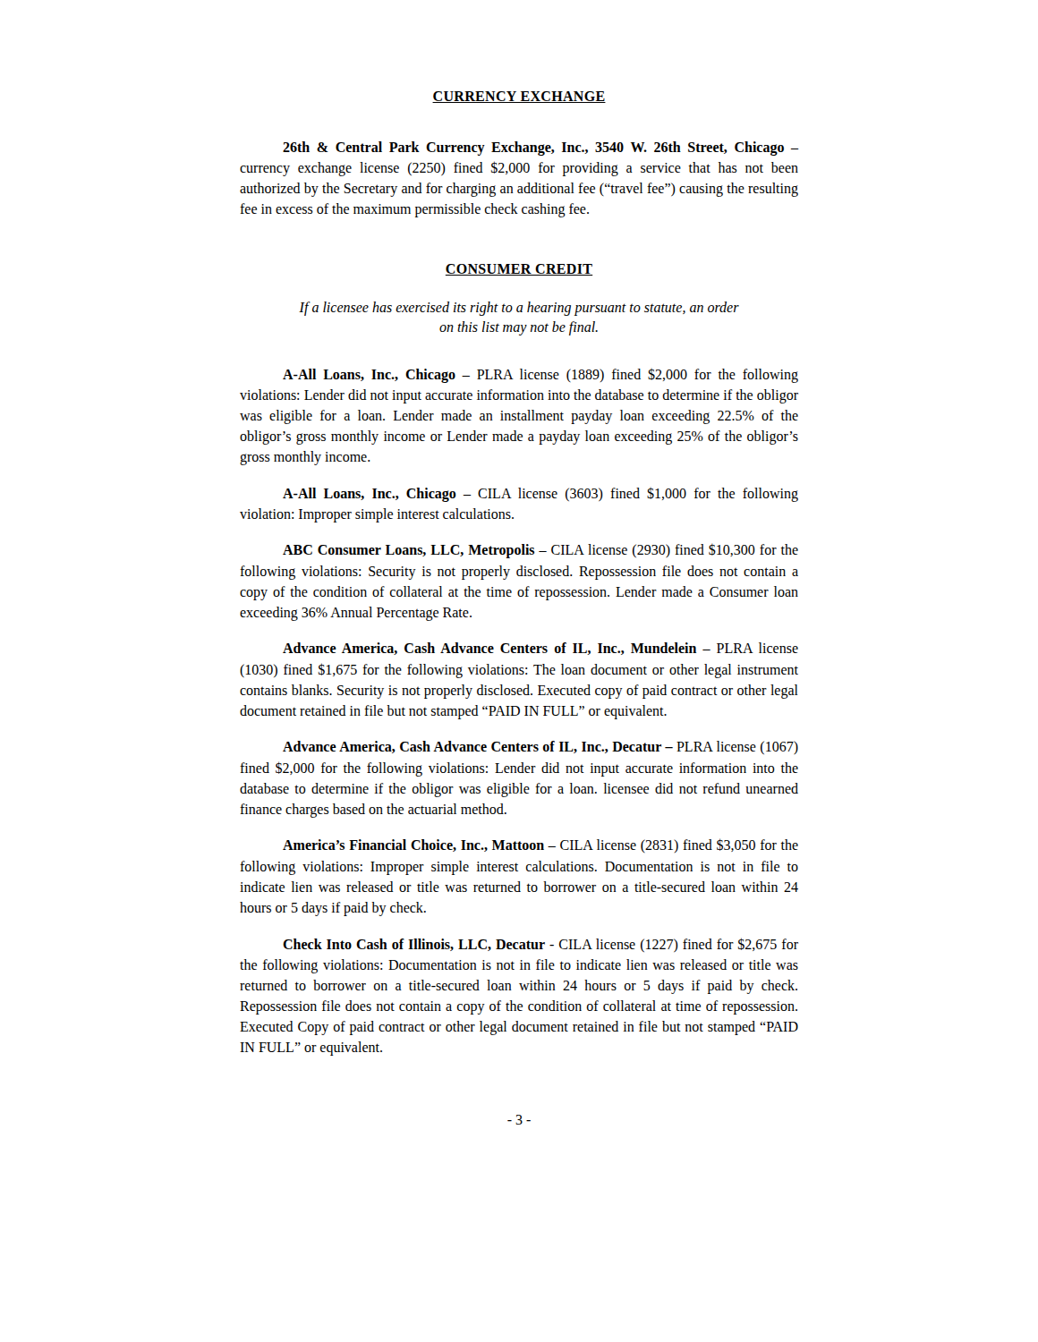CURRENCY EXCHANGE
26th & Central Park Currency Exchange, Inc., 3540 W. 26th Street, Chicago – currency exchange license (2250) fined $2,000 for providing a service that has not been authorized by the Secretary and for charging an additional fee (“travel fee”) causing the resulting fee in excess of the maximum permissible check cashing fee.
CONSUMER CREDIT
If a licensee has exercised its right to a hearing pursuant to statute, an order
on this list may not be final.
A-All Loans, Inc., Chicago – PLRA license (1889) fined $2,000 for the following violations: Lender did not input accurate information into the database to determine if the obligor was eligible for a loan. Lender made an installment payday loan exceeding 22.5% of the obligor’s gross monthly income or Lender made a payday loan exceeding 25% of the obligor’s gross monthly income.
A-All Loans, Inc., Chicago – CILA license (3603) fined $1,000 for the following violation: Improper simple interest calculations.
ABC Consumer Loans, LLC, Metropolis – CILA license (2930) fined $10,300 for the following violations: Security is not properly disclosed. Repossession file does not contain a copy of the condition of collateral at the time of repossession. Lender made a Consumer loan exceeding 36% Annual Percentage Rate.
Advance America, Cash Advance Centers of IL, Inc., Mundelein – PLRA license (1030) fined $1,675 for the following violations: The loan document or other legal instrument contains blanks. Security is not properly disclosed. Executed copy of paid contract or other legal document retained in file but not stamped “PAID IN FULL” or equivalent.
Advance America, Cash Advance Centers of IL, Inc., Decatur – PLRA license (1067) fined $2,000 for the following violations: Lender did not input accurate information into the database to determine if the obligor was eligible for a loan. licensee did not refund unearned finance charges based on the actuarial method.
America’s Financial Choice, Inc., Mattoon – CILA license (2831) fined $3,050 for the following violations: Improper simple interest calculations. Documentation is not in file to indicate lien was released or title was returned to borrower on a title-secured loan within 24 hours or 5 days if paid by check.
Check Into Cash of Illinois, LLC, Decatur - CILA license (1227) fined for $2,675 for the following violations: Documentation is not in file to indicate lien was released or title was returned to borrower on a title-secured loan within 24 hours or 5 days if paid by check. Repossession file does not contain a copy of the condition of collateral at time of repossession. Executed Copy of paid contract or other legal document retained in file but not stamped “PAID IN FULL” or equivalent.
- 3 -